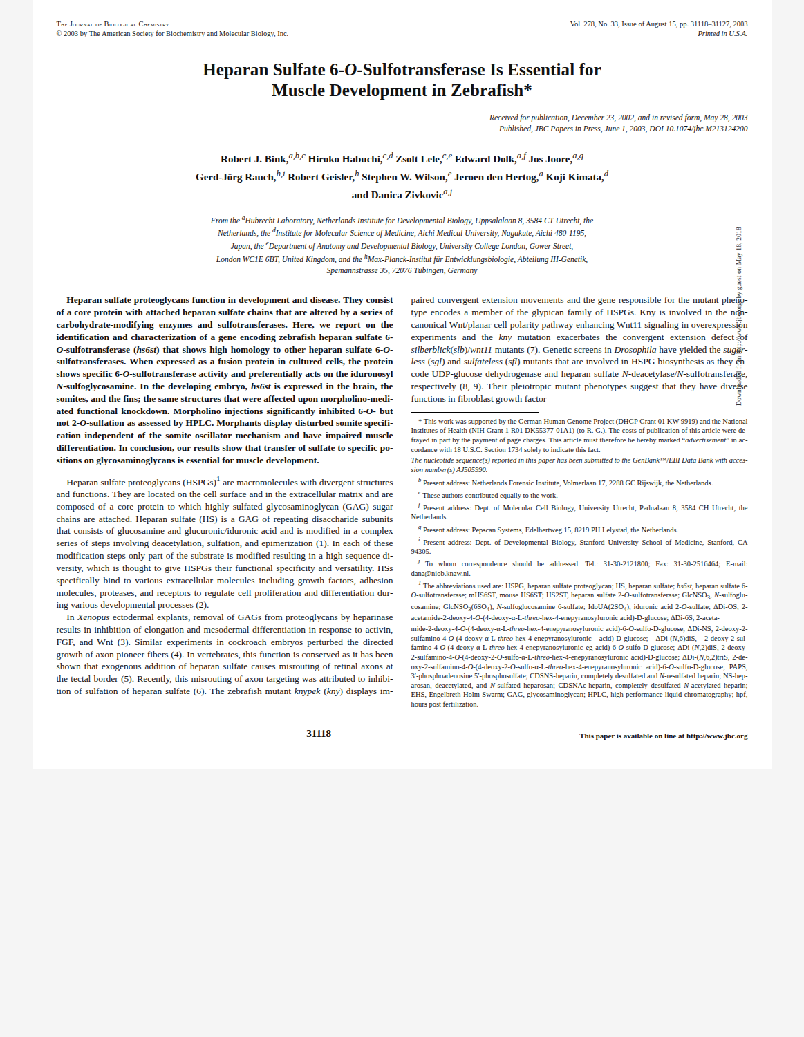The Journal of Biological Chemistry
© 2003 by The American Society for Biochemistry and Molecular Biology, Inc.
Vol. 278, No. 33, Issue of August 15, pp. 31118–31127, 2003
Printed in U.S.A.
Heparan Sulfate 6-O-Sulfotransferase Is Essential for
Muscle Development in Zebrafish*
Received for publication, December 23, 2002, and in revised form, May 28, 2003
Published, JBC Papers in Press, June 1, 2003, DOI 10.1074/jbc.M213124200
Robert J. Bink,a,b,c Hiroko Habuchi,c,d Zsolt Lele,c,e Edward Dolk,a,f Jos Joore,a,g
Gerd-Jörg Rauch,h,i Robert Geisler,h Stephen W. Wilson,e Jeroen den Hertog,a Koji Kimata,d
and Danica Zivkovica,j
From the aHubrecht Laboratory, Netherlands Institute for Developmental Biology, Uppsalalaan 8, 3584 CT Utrecht, the
Netherlands, the dInstitute for Molecular Science of Medicine, Aichi Medical University, Nagakute, Aichi 480-1195,
Japan, the eDepartment of Anatomy and Developmental Biology, University College London, Gower Street,
London WC1E 6BT, United Kingdom, and the hMax-Planck-Institut für Entwicklungsbiologie, Abteilung III-Genetik,
Spemannstrasse 35, 72076 Tübingen, Germany
Heparan sulfate proteoglycans function in development and disease. They consist of a core protein with attached heparan sulfate chains that are altered by a series of carbohydrate-modifying enzymes and sulfotransferases. Here, we report on the identification and characterization of a gene encoding zebrafish heparan sulfate 6-O-sulfotransferase (hs6st) that shows high homology to other heparan sulfate 6-O-sulfotransferases. When expressed as a fusion protein in cultured cells, the protein shows specific 6-O-sulfotransferase activity and preferentially acts on the iduronosyl N-sulfoglycosamine. In the developing embryo, hs6st is expressed in the brain, the somites, and the fins; the same structures that were affected upon morpholino-mediated functional knockdown. Morpholino injections significantly inhibited 6-O- but not 2-O-sulfation as assessed by HPLC. Morphants display disturbed somite specification independent of the somite oscillator mechanism and have impaired muscle differentiation. In conclusion, our results show that transfer of sulfate to specific positions on glycosaminoglycans is essential for muscle development.
Heparan sulfate proteoglycans (HSPGs)1 are macromolecules with divergent structures and functions. They are located on the cell surface and in the extracellular matrix and are composed of a core protein to which highly sulfated glycosaminoglycan (GAG) sugar chains are attached. Heparan sulfate (HS) is a GAG of repeating disaccharide subunits that consists of glucosamine and glucuronic/iduronic acid and is modified in a complex series of steps involving deacetylation, sulfation, and epimerization (1). In each of these modification steps only part of the substrate is modified resulting in a high sequence diversity, which is thought to give HSPGs their functional specificity and versatility. HSs specifically bind to various extracellular molecules including growth factors, adhesion molecules, proteases, and receptors to regulate cell proliferation and differentiation during various developmental processes (2).
In Xenopus ectodermal explants, removal of GAGs from proteoglycans by heparinase results in inhibition of elongation and mesodermal differentiation in response to activin, FGF, and Wnt (3). Similar experiments in cockroach embryos perturbed the directed growth of axon pioneer fibers (4). In vertebrates, this function is conserved as it has been shown that exogenous addition of heparan sulfate causes misrouting of retinal axons at the tectal border (5). Recently, this misrouting of axon targeting was attributed to inhibition of sulfation of heparan sulfate (6). The zebrafish mutant knypek (kny) displays impaired convergent extension movements and the gene responsible for the mutant phenotype encodes a member of the glypican family of HSPGs. Kny is involved in the non-canonical Wnt/planar cell polarity pathway enhancing Wnt11 signaling in overexpression experiments and the kny mutation exacerbates the convergent extension defect of silberblick(slb)/wnt11 mutants (7). Genetic screens in Drosophila have yielded the sugarless (sgl) and sulfateless (sfl) mutants that are involved in HSPG biosynthesis as they encode UDP-glucose dehydrogenase and heparan sulfate N-deacetylase/N-sulfotransferase, respectively (8, 9). Their pleiotropic mutant phenotypes suggest that they have diverse functions in fibroblast growth factor
* This work was supported by the German Human Genome Project (DHGP Grant 01 KW 9919) and the National Institutes of Health (NIH Grant 1 R01 DK55377-01A1) (to R. G.). The costs of publication of this article were defrayed in part by the payment of page charges. This article must therefore be hereby marked “advertisement” in accordance with 18 U.S.C. Section 1734 solely to indicate this fact.
The nucleotide sequence(s) reported in this paper has been submitted to the GenBank™/EBI Data Bank with accession number(s) AJ505990.
b Present address: Netherlands Forensic Institute, Volmerlaan 17, 2288 GC Rijswijk, the Netherlands.
c These authors contributed equally to the work.
f Present address: Dept. of Molecular Cell Biology, University Utrecht, Padualaan 8, 3584 CH Utrecht, the Netherlands.
g Present address: Pepscan Systems, Edelhertweg 15, 8219 PH Lelystad, the Netherlands.
i Present address: Dept. of Developmental Biology, Stanford University School of Medicine, Stanford, CA 94305.
j To whom correspondence should be addressed. Tel.: 31-30-2121800; Fax: 31-30-2516464; E-mail: dana@niob.knaw.nl.
1 The abbreviations used are: HSPG, heparan sulfate proteoglycan; HS, heparan sulfate; hs6st, heparan sulfate 6-O-sulfotransferase; mHS6ST, mouse HS6ST; HS2ST, heparan sulfate 2-O-sulfotransferase; GlcNSO3, N-sulfoglucosamine; GlcNSO3(6SO4), N-sulfoglucosamine 6-sulfate; IdoUA(2SO4), iduronic acid 2-O-sulfate; ΔDi-OS, 2-acetamide-2-deoxy-4-O-(4-deoxy-α-L-threo-hex-4-enepyranosyluronic acid)-D-glucose; ΔDi-6S, 2-aceta-
mide-2-deoxy-4-O-(4-deoxy-α-L-threo-hex-4-enepyranosyluronic acid)-6-O-sulfo-D-glucose; ΔDi-NS, 2-deoxy-2-sulfamino-4-O-(4-deoxy-α-L-threo-hex-4-enepyranosyluronic acid)-D-glucose; ΔDi-(N,6)diS, 2-deoxy-2-sulfamino-4-O-(4-deoxy-α-L-threo-hex-4-enepyranosyluronic eg acid)-6-O-sulfo-D-glucose; ΔDi-(N,2)diS, 2-deoxy-2-sulfamino-4-O-(4-deoxy-2-O-sulfo-α-L-threo-hex-4-enepyranosyluronic acid)-D-glucose; ΔDi-(N,6,2)triS, 2-deoxy-2-sulfamino-4-O-(4-deoxy-2-O-sulfo-α-L-threo-hex-4-enepyranosyluronic acid)-6-O-sulfo-D-glucose; PAPS, 3′-phosphoadenosine 5′-phosphosulfate; CDSNS-heparin, completely desulfated and N-resulfated heparin; NS-heparosan, deacetylated, and N-sulfated heparosan; CDSNAc-heparin, completely desulfated N-acetylated heparin; EHS, Engelbreth-Holm-Swarm; GAG, glycosaminoglycan; HPLC, high performance liquid chromatography; hpf, hours post fertilization.
31118
This paper is available on line at http://www.jbc.org
Downloaded from http://www.jbc.org/ by guest on May 18, 2018